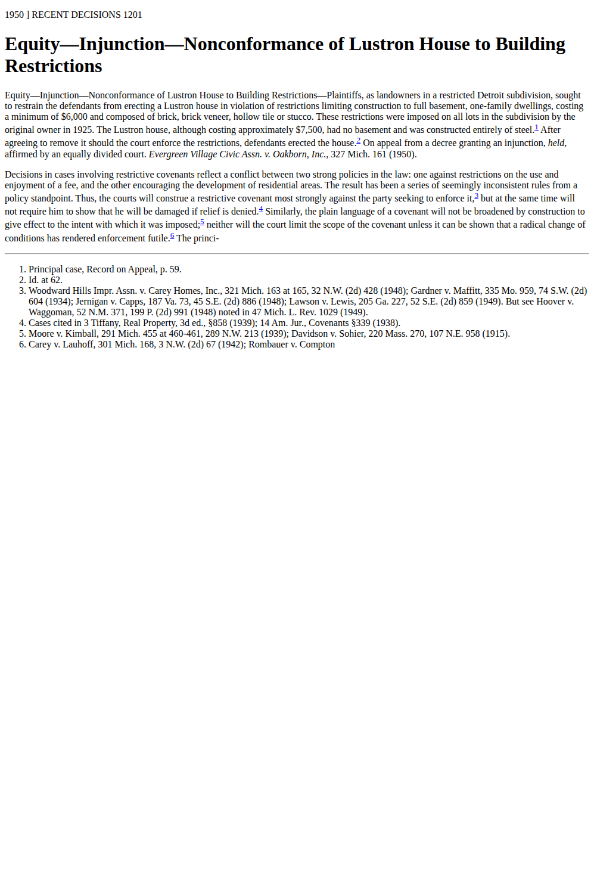1950 ] RECENT DECISIONS 1201
Equity—Injunction—Nonconformance of Lustron House to Building Restrictions
Equity—Injunction—Nonconformance of Lustron House to Building Restrictions—Plaintiffs, as landowners in a restricted Detroit subdivision, sought to restrain the defendants from erecting a Lustron house in violation of restrictions limiting construction to full basement, one-family dwellings, costing a minimum of $6,000 and composed of brick, brick veneer, hollow tile or stucco. These restrictions were imposed on all lots in the subdivision by the original owner in 1925. The Lustron house, although costing approximately $7,500, had no basement and was constructed entirely of steel.1 After agreeing to remove it should the court enforce the restrictions, defendants erected the house.2 On appeal from a decree granting an injunction, held, affirmed by an equally divided court. Evergreen Village Civic Assn. v. Oakborn, Inc., 327 Mich. 161 (1950).
Decisions in cases involving restrictive covenants reflect a conflict between two strong policies in the law: one against restrictions on the use and enjoyment of a fee, and the other encouraging the development of residential areas. The result has been a series of seemingly inconsistent rules from a policy standpoint. Thus, the courts will construe a restrictive covenant most strongly against the party seeking to enforce it,3 but at the same time will not require him to show that he will be damaged if relief is denied.4 Similarly, the plain language of a covenant will not be broadened by construction to give effect to the intent with which it was imposed;5 neither will the court limit the scope of the covenant unless it can be shown that a radical change of conditions has rendered enforcement futile.6 The princi-
Principal case, Record on Appeal, p. 59.
Id. at 62.
Woodward Hills Impr. Assn. v. Carey Homes, Inc., 321 Mich. 163 at 165, 32 N.W. (2d) 428 (1948); Gardner v. Maffitt, 335 Mo. 959, 74 S.W. (2d) 604 (1934); Jernigan v. Capps, 187 Va. 73, 45 S.E. (2d) 886 (1948); Lawson v. Lewis, 205 Ga. 227, 52 S.E. (2d) 859 (1949). But see Hoover v. Waggoman, 52 N.M. 371, 199 P. (2d) 991 (1948) noted in 47 Mich. L. Rev. 1029 (1949).
Cases cited in 3 Tiffany, Real Property, 3d ed., §858 (1939); 14 Am. Jur., Covenants §339 (1938).
Moore v. Kimball, 291 Mich. 455 at 460-461, 289 N.W. 213 (1939); Davidson v. Sohier, 220 Mass. 270, 107 N.E. 958 (1915).
Carey v. Lauhoff, 301 Mich. 168, 3 N.W. (2d) 67 (1942); Rombauer v. Compton